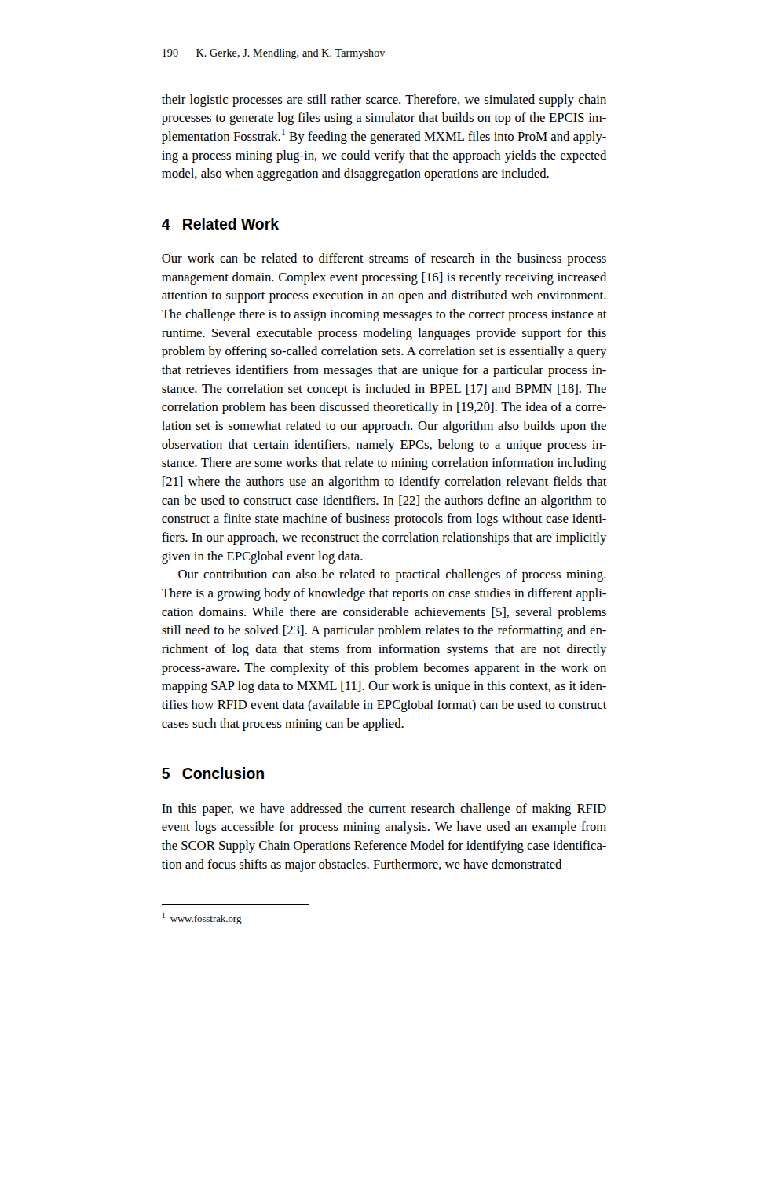190 K. Gerke, J. Mendling, and K. Tarmyshov
their logistic processes are still rather scarce. Therefore, we simulated supply chain processes to generate log files using a simulator that builds on top of the EPCIS implementation Fosstrak.1 By feeding the generated MXML files into ProM and applying a process mining plug-in, we could verify that the approach yields the expected model, also when aggregation and disaggregation operations are included.
4 Related Work
Our work can be related to different streams of research in the business process management domain. Complex event processing [16] is recently receiving increased attention to support process execution in an open and distributed web environment. The challenge there is to assign incoming messages to the correct process instance at runtime. Several executable process modeling languages provide support for this problem by offering so-called correlation sets. A correlation set is essentially a query that retrieves identifiers from messages that are unique for a particular process instance. The correlation set concept is included in BPEL [17] and BPMN [18]. The correlation problem has been discussed theoretically in [19,20]. The idea of a correlation set is somewhat related to our approach. Our algorithm also builds upon the observation that certain identifiers, namely EPCs, belong to a unique process instance. There are some works that relate to mining correlation information including [21] where the authors use an algorithm to identify correlation relevant fields that can be used to construct case identifiers. In [22] the authors define an algorithm to construct a finite state machine of business protocols from logs without case identifiers. In our approach, we reconstruct the correlation relationships that are implicitly given in the EPCglobal event log data.
Our contribution can also be related to practical challenges of process mining. There is a growing body of knowledge that reports on case studies in different application domains. While there are considerable achievements [5], several problems still need to be solved [23]. A particular problem relates to the reformatting and enrichment of log data that stems from information systems that are not directly process-aware. The complexity of this problem becomes apparent in the work on mapping SAP log data to MXML [11]. Our work is unique in this context, as it identifies how RFID event data (available in EPCglobal format) can be used to construct cases such that process mining can be applied.
5 Conclusion
In this paper, we have addressed the current research challenge of making RFID event logs accessible for process mining analysis. We have used an example from the SCOR Supply Chain Operations Reference Model for identifying case identification and focus shifts as major obstacles. Furthermore, we have demonstrated
1 www.fosstrak.org